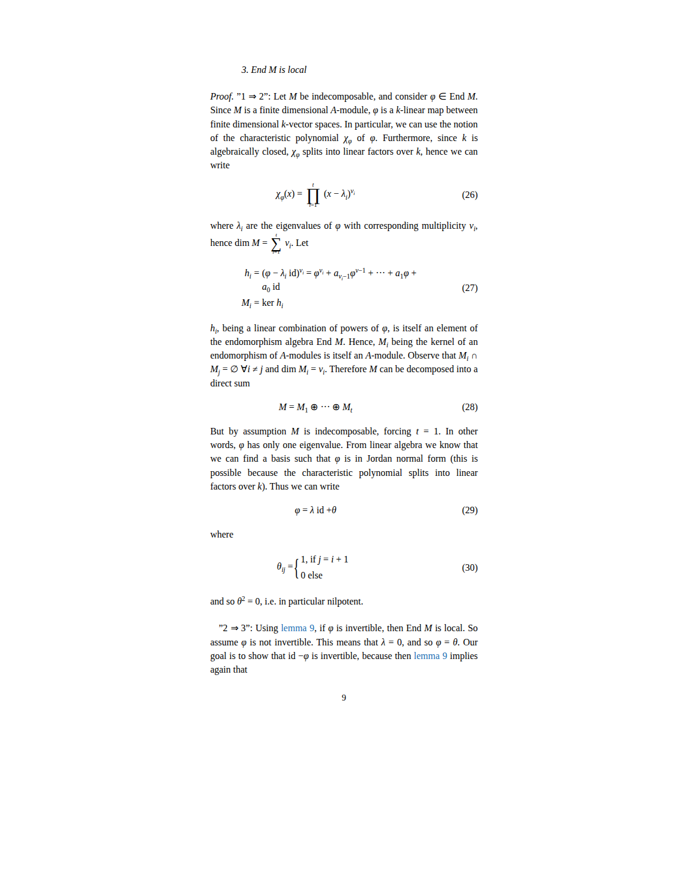3. End M is local
Proof. ”1 ⇒ 2”: Let M be indecomposable, and consider φ ∈ End M. Since M is a finite dimensional A-module, φ is a k-linear map between finite dimensional k-vector spaces. In particular, we can use the notion of the characteristic polynomial χφ of φ. Furthermore, since k is algebraically closed, χφ splits into linear factors over k, hence we can write
χφ(x) = t ∏ i=1 (x − λi)νi
(26)
where λi are the eigenvalues of φ with corresponding multiplicity νi, hence dim M = t ∑ i=1 νi. Let
hi = (φ − λi id)νi = φνi + aνi−1φν−1 + ··· + a1φ + a0 id Mi = ker hi
(27)
hi, being a linear combination of powers of φ, is itself an element of the endomorphism algebra End M. Hence, Mi being the kernel of an endomorphism of A-modules is itself an A-module. Observe that Mi ∩ Mj = ∅ ∀i ≠ j and dim Mi = νi. Therefore M can be decomposed into a direct sum
M = M1 ⊕ ··· ⊕ Mt
(28)
But by assumption M is indecomposable, forcing t = 1. In other words, φ has only one eigenvalue. From linear algebra we know that we can find a basis such that φ is in Jordan normal form (this is possible because the characteristic polynomial splits into linear factors over k). Thus we can write
φ = λ id +θ
(29)
where
θij = { 1, if j = i + 1 0 else
(30)
and so θ2 = 0, i.e. in particular nilpotent.
”2 ⇒ 3”: Using lemma 9, if φ is invertible, then End M is local. So assume φ is not invertible. This means that λ = 0, and so φ = θ. Our goal is to show that id −φ is invertible, because then lemma 9 implies again that
9